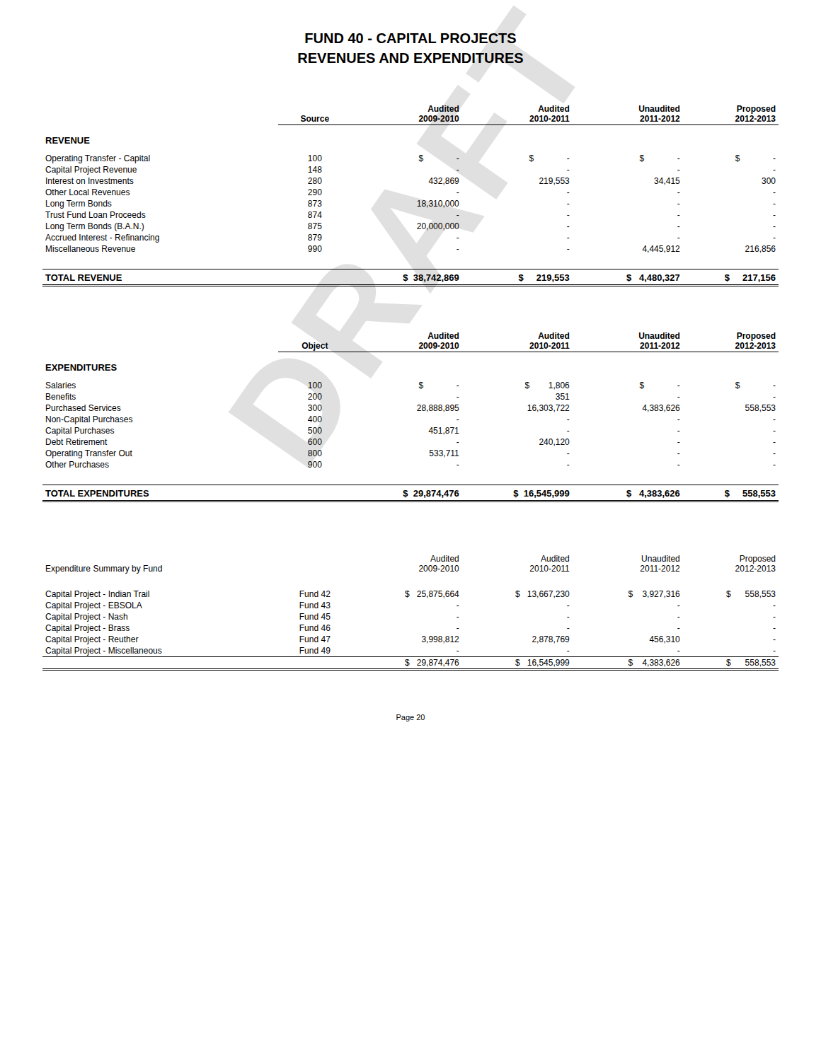DRAFT
FUND 40 - CAPITAL PROJECTS
REVENUES AND EXPENDITURES
| | Source | Audited 2009-2010 | Audited 2010-2011 | Unaudited 2011-2012 | Proposed 2012-2013 |
| --- | --- | --- | --- | --- | --- |
| REVENUE |
| Operating Transfer - Capital | 100 | $ - | $ - | $ - | $ - |
| Capital Project Revenue | 148 | - | - | - | - |
| Interest on Investments | 280 | 432,869 | 219,553 | 34,415 | 300 |
| Other Local Revenues | 290 | - | - | - | - |
| Long Term Bonds | 873 | 18,310,000 | - | - | - |
| Trust Fund Loan Proceeds | 874 | - | - | - | - |
| Long Term Bonds (B.A.N.) | 875 | 20,000,000 | - | - | - |
| Accrued Interest - Refinancing | 879 | - | - | - | - |
| Miscellaneous Revenue | 990 | - | - | 4,445,912 | 216,856 |
| TOTAL REVENUE | | $ 38,742,869 | $ 219,553 | $ 4,480,327 | $ 217,156 |
| | Object | Audited 2009-2010 | Audited 2010-2011 | Unaudited 2011-2012 | Proposed 2012-2013 |
| --- | --- | --- | --- | --- | --- |
| EXPENDITURES |
| Salaries | 100 | $ - | $ 1,806 | $ - | $ - |
| Benefits | 200 | - | 351 | - | - |
| Purchased Services | 300 | 28,888,895 | 16,303,722 | 4,383,626 | 558,553 |
| Non-Capital Purchases | 400 | - | - | - | - |
| Capital Purchases | 500 | 451,871 | - | - | - |
| Debt Retirement | 600 | - | 240,120 | - | - |
| Operating Transfer Out | 800 | 533,711 | - | - | - |
| Other Purchases | 900 | - | - | - | - |
| TOTAL EXPENDITURES | | $ 29,874,476 | $ 16,545,999 | $ 4,383,626 | $ 558,553 |
| Expenditure Summary by Fund | | Audited 2009-2010 | Audited 2010-2011 | Unaudited 2011-2012 | Proposed 2012-2013 |
| --- | --- | --- | --- | --- | --- |
| Capital Project - Indian Trail | Fund 42 | $ 25,875,664 | $ 13,667,230 | $ 3,927,316 | $ 558,553 |
| Capital Project - EBSOLA | Fund 43 | - | - | - | - |
| Capital Project - Nash | Fund 45 | - | - | - | - |
| Capital Project - Brass | Fund 46 | - | - | - | - |
| Capital Project - Reuther | Fund 47 | 3,998,812 | 2,878,769 | 456,310 | - |
| Capital Project - Miscellaneous | Fund 49 | - | - | - | - |
| | | $ 29,874,476 | $ 16,545,999 | $ 4,383,626 | $ 558,553 |
Page 20